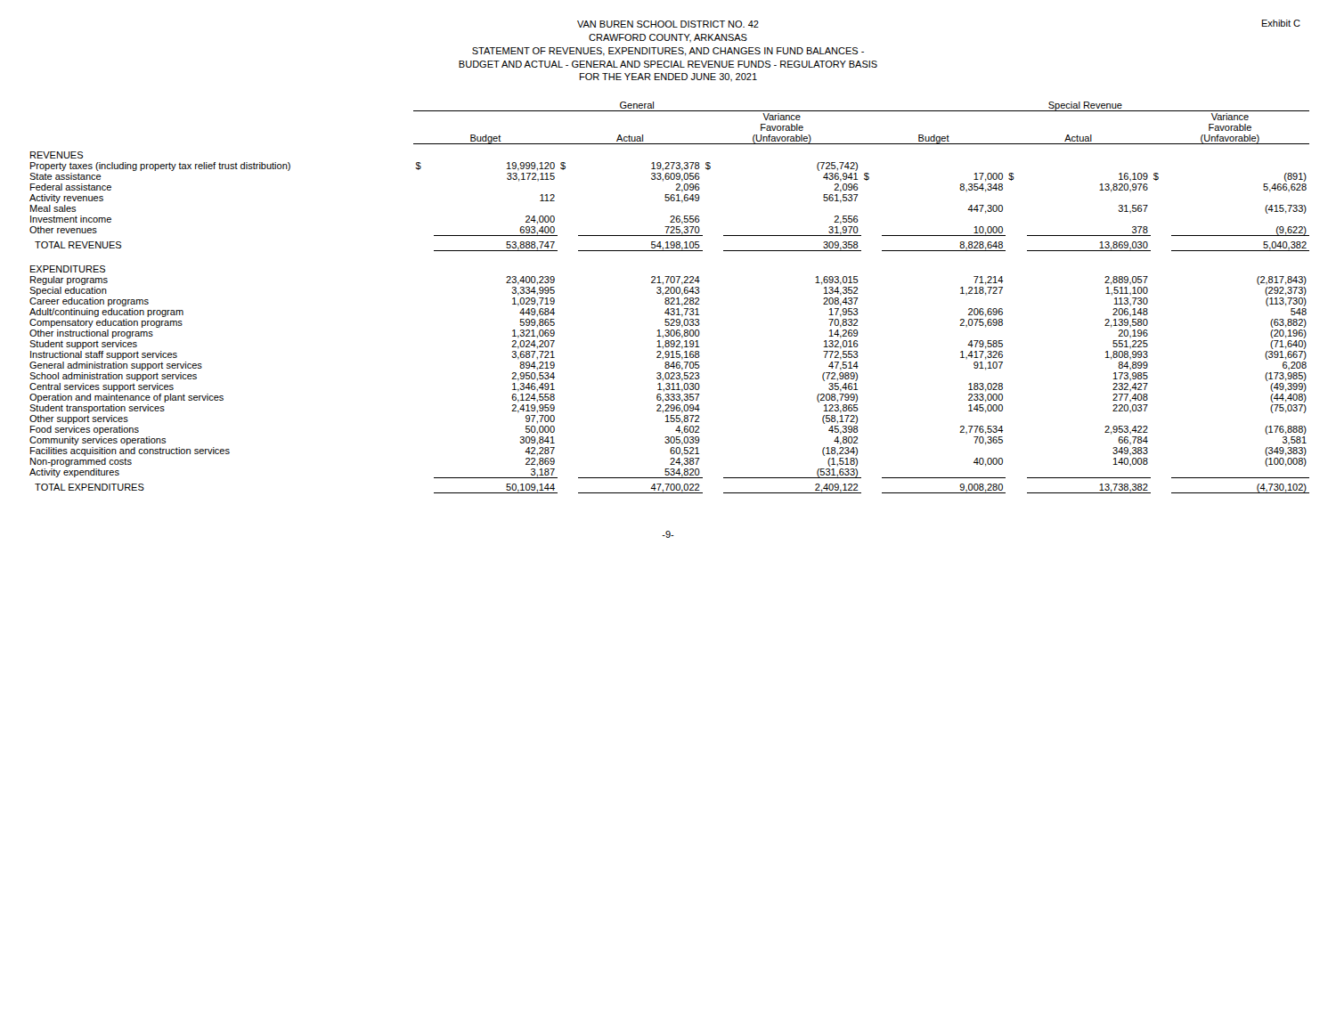Exhibit C
VAN BUREN SCHOOL DISTRICT NO. 42
CRAWFORD COUNTY, ARKANSAS
STATEMENT OF REVENUES, EXPENDITURES, AND CHANGES IN FUND BALANCES -
BUDGET AND ACTUAL - GENERAL AND SPECIAL REVENUE FUNDS - REGULATORY BASIS
FOR THE YEAR ENDED JUNE 30, 2021
| | General | Special Revenue |
| | | | Variance | | | Variance |
| | | | Favorable | | | Favorable |
| | Budget | Actual | (Unfavorable) | Budget | Actual | (Unfavorable) |
| REVENUES | |
| Property taxes (including property tax relief trust distribution) | $ | 19,999,120 | $ | 19,273,378 | $ | (725,742) | | | | | | |
| State assistance | | 33,172,115 | | 33,609,056 | | 436,941 | $ | 17,000 | $ | 16,109 | $ | (891) |
| Federal assistance | | | | 2,096 | | 2,096 | | 8,354,348 | | 13,820,976 | | 5,466,628 |
| Activity revenues | | 112 | | 561,649 | | 561,537 | | | | | | |
| Meal sales | | | | | | | | 447,300 | | 31,567 | | (415,733) |
| Investment income | | 24,000 | | 26,556 | | 2,556 | | | | | | |
| Other revenues | | 693,400 | | 725,370 | | 31,970 | | 10,000 | | 378 | | (9,622) |
| TOTAL REVENUES | | 53,888,747 | | 54,198,105 | | 309,358 | | 8,828,648 | | 13,869,030 | | 5,040,382 |
| EXPENDITURES | |
| Regular programs | | 23,400,239 | | 21,707,224 | | 1,693,015 | | 71,214 | | 2,889,057 | | (2,817,843) |
| Special education | | 3,334,995 | | 3,200,643 | | 134,352 | | 1,218,727 | | 1,511,100 | | (292,373) |
| Career education programs | | 1,029,719 | | 821,282 | | 208,437 | | | | 113,730 | | (113,730) |
| Adult/continuing education program | | 449,684 | | 431,731 | | 17,953 | | 206,696 | | 206,148 | | 548 |
| Compensatory education programs | | 599,865 | | 529,033 | | 70,832 | | 2,075,698 | | 2,139,580 | | (63,882) |
| Other instructional programs | | 1,321,069 | | 1,306,800 | | 14,269 | | | | 20,196 | | (20,196) |
| Student support services | | 2,024,207 | | 1,892,191 | | 132,016 | | 479,585 | | 551,225 | | (71,640) |
| Instructional staff support services | | 3,687,721 | | 2,915,168 | | 772,553 | | 1,417,326 | | 1,808,993 | | (391,667) |
| General administration support services | | 894,219 | | 846,705 | | 47,514 | | 91,107 | | 84,899 | | 6,208 |
| School administration support services | | 2,950,534 | | 3,023,523 | | (72,989) | | | | 173,985 | | (173,985) |
| Central services support services | | 1,346,491 | | 1,311,030 | | 35,461 | | 183,028 | | 232,427 | | (49,399) |
| Operation and maintenance of plant services | | 6,124,558 | | 6,333,357 | | (208,799) | | 233,000 | | 277,408 | | (44,408) |
| Student transportation services | | 2,419,959 | | 2,296,094 | | 123,865 | | 145,000 | | 220,037 | | (75,037) |
| Other support services | | 97,700 | | 155,872 | | (58,172) | | | | | | |
| Food services operations | | 50,000 | | 4,602 | | 45,398 | | 2,776,534 | | 2,953,422 | | (176,888) |
| Community services operations | | 309,841 | | 305,039 | | 4,802 | | 70,365 | | 66,784 | | 3,581 |
| Facilities acquisition and construction services | | 42,287 | | 60,521 | | (18,234) | | | | 349,383 | | (349,383) |
| Non-programmed costs | | 22,869 | | 24,387 | | (1,518) | | 40,000 | | 140,008 | | (100,008) |
| Activity expenditures | | 3,187 | | 534,820 | | (531,633) | | | | | | |
| TOTAL EXPENDITURES | | 50,109,144 | | 47,700,022 | | 2,409,122 | | 9,008,280 | | 13,738,382 | | (4,730,102) |
-9-